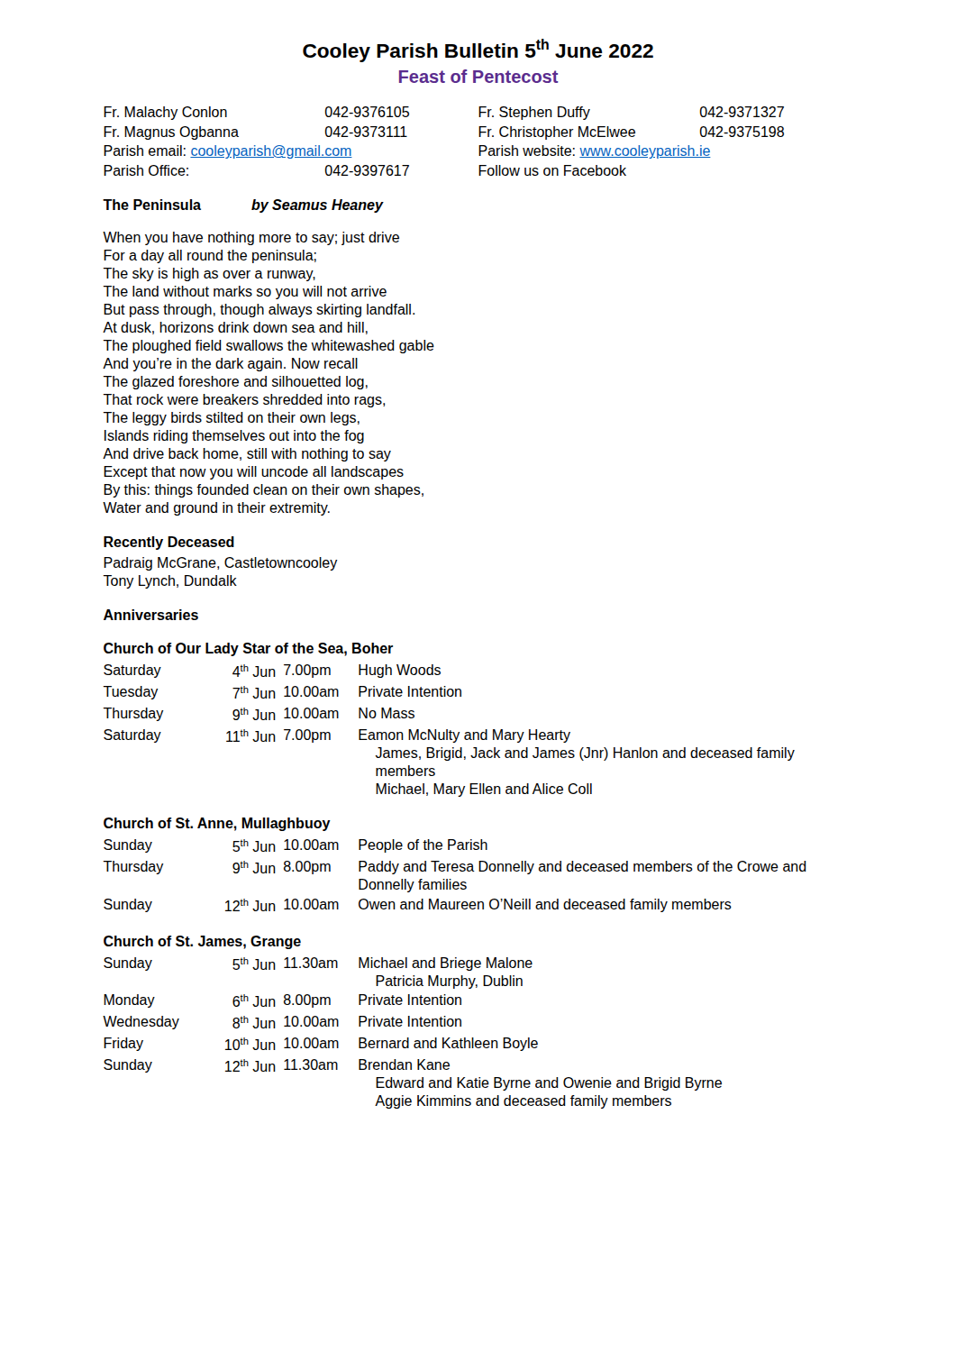Cooley Parish Bulletin 5th June 2022
Feast of Pentecost
| Fr. Malachy Conlon | 042-9376105 | Fr. Stephen Duffy | 042-9371327 |
| Fr. Magnus Ogbanna | 042-9373111 | Fr. Christopher McElwee | 042-9375198 |
| Parish email: cooleyparish@gmail.com | Parish website: www.cooleyparish.ie |
| Parish Office: | 042-9397617 | Follow us on Facebook |
The Peninsula by Seamus Heaney
When you have nothing more to say; just drive
For a day all round the peninsula;
The sky is high as over a runway,
The land without marks so you will not arrive
But pass through, though always skirting landfall.
At dusk, horizons drink down sea and hill,
The ploughed field swallows the whitewashed gable
And you’re in the dark again. Now recall
The glazed foreshore and silhouetted log,
That rock were breakers shredded into rags,
The leggy birds stilted on their own legs,
Islands riding themselves out into the fog
And drive back home, still with nothing to say
Except that now you will uncode all landscapes
By this: things founded clean on their own shapes,
Water and ground in their extremity.
Recently Deceased
Padraig McGrane, Castletowncooley
Tony Lynch, Dundalk
Anniversaries
Church of Our Lady Star of the Sea, Boher
| Saturday | 4 th Jun | 7.00pm | Hugh Woods |
| Tuesday | 7 th Jun | 10.00am | Private Intention |
| Thursday | 9 th Jun | 10.00am | No Mass |
| Saturday | 11 th Jun | 7.00pm | Eamon McNulty and Mary Hearty James, Brigid, Jack and James (Jnr) Hanlon and deceased family members Michael, Mary Ellen and Alice Coll |
Church of St. Anne, Mullaghbuoy
| Sunday | 5 th Jun | 10.00am | People of the Parish |
| Thursday | 9 th Jun | 8.00pm | Paddy and Teresa Donnelly and deceased members of the Crowe and Donnelly families |
| Sunday | 12 th Jun | 10.00am | Owen and Maureen O’Neill and deceased family members |
Church of St. James, Grange
| Sunday | 5 th Jun | 11.30am | Michael and Briege Malone Patricia Murphy, Dublin |
| Monday | 6 th Jun | 8.00pm | Private Intention |
| Wednesday | 8 th Jun | 10.00am | Private Intention |
| Friday | 10 th Jun | 10.00am | Bernard and Kathleen Boyle |
| Sunday | 12 th Jun | 11.30am | Brendan Kane Edward and Katie Byrne and Owenie and Brigid Byrne Aggie Kimmins and deceased family members |